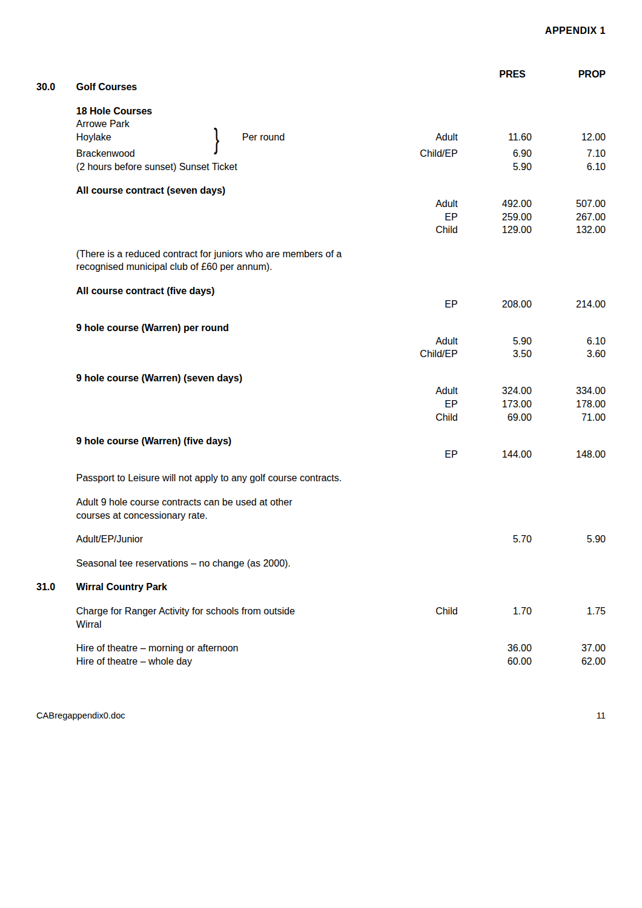APPENDIX 1
| | | | PRES | PROP |
| 30.0 | Golf Courses | | | |
| | 18 Hole Courses | | | |
| | Arrowe Park | | | |
| | / Hoylake / } / Per round / | Adult | 11.60 | 12.00 |
| | Brackenwood | Child/EP | 6.90 | 7.10 |
| | (2 hours before sunset) Sunset Ticket | | 5.90 | 6.10 |
| | All course contract (seven days) | | | |
| | | Adult | 492.00 | 507.00 |
| | | EP | 259.00 | 267.00 |
| | | Child | 129.00 | 132.00 |
| | (There is a reduced contract for juniors who are members of a recognised municipal club of £60 per annum). |
| | All course contract (five days) | | | |
| | | EP | 208.00 | 214.00 |
| | 9 hole course (Warren) per round | | | |
| | | Adult | 5.90 | 6.10 |
| | | Child/EP | 3.50 | 3.60 |
| | 9 hole course (Warren) (seven days) | | | |
| | | Adult | 324.00 | 334.00 |
| | | EP | 173.00 | 178.00 |
| | | Child | 69.00 | 71.00 |
| | 9 hole course (Warren) (five days) | | | |
| | | EP | 144.00 | 148.00 |
| | Passport to Leisure will not apply to any golf course contracts. |
| | Adult 9 hole course contracts can be used at other courses at concessionary rate. |
| | Adult/EP/Junior | | 5.70 | 5.90 |
| | Seasonal tee reservations – no change (as 2000). |
| 31.0 | Wirral Country Park | | | |
| | Charge for Ranger Activity for schools from outside Wirral | Child | 1.70 | 1.75 |
| | Hire of theatre – morning or afternoon | | 36.00 | 37.00 |
| | Hire of theatre – whole day | | 60.00 | 62.00 |
CABregappendix0.doc 11